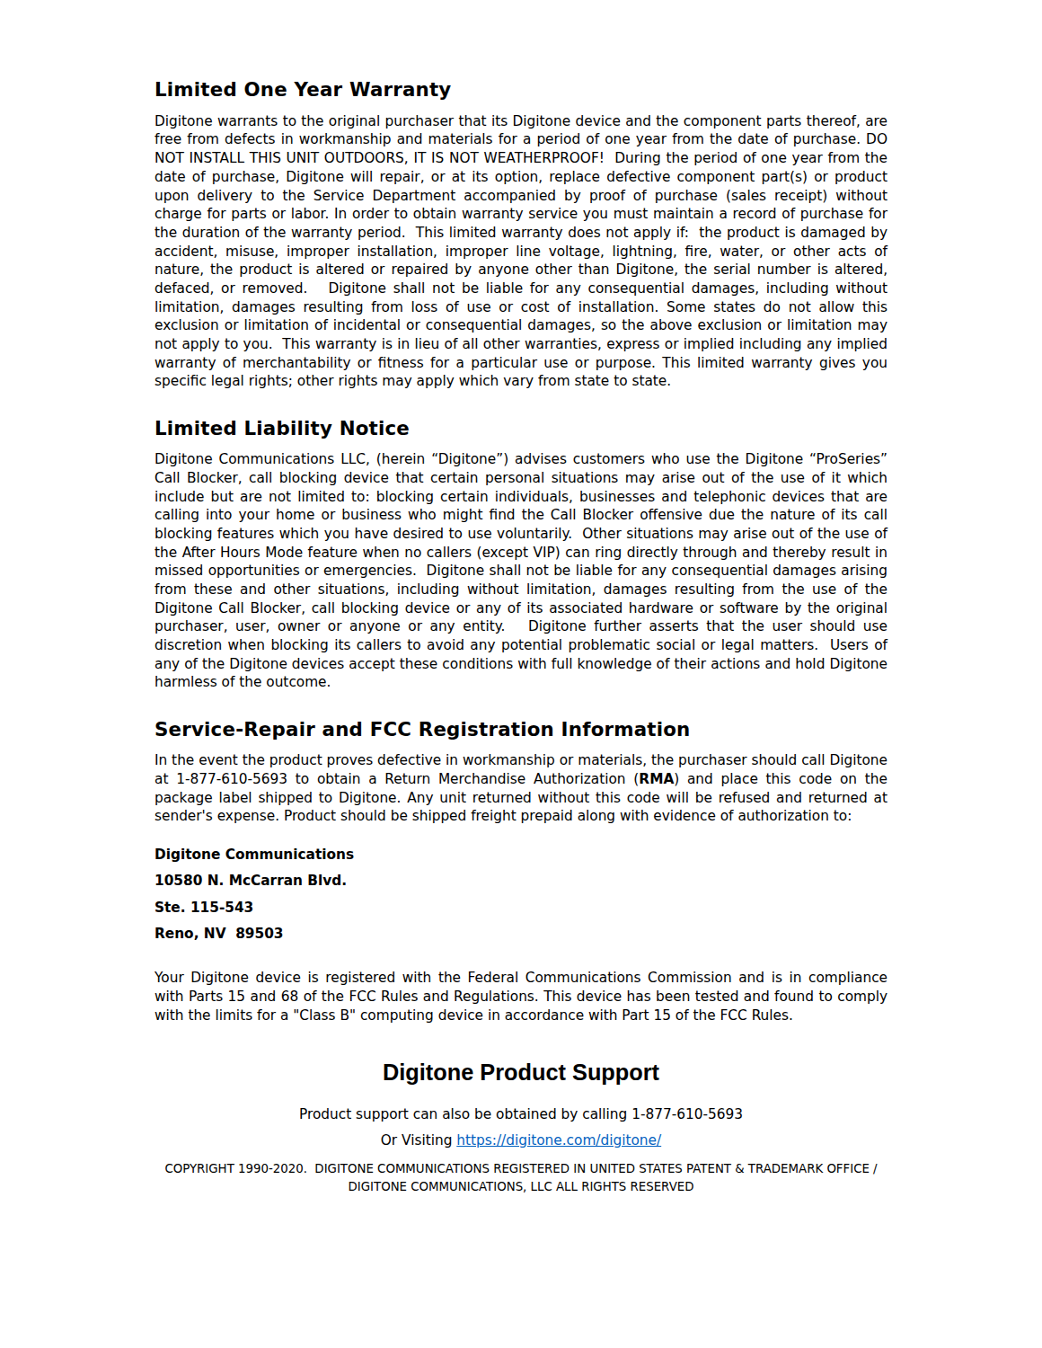Limited One Year Warranty
Digitone warrants to the original purchaser that its Digitone device and the component parts thereof, are free from defects in workmanship and materials for a period of one year from the date of purchase. DO NOT INSTALL THIS UNIT OUTDOORS, IT IS NOT WEATHERPROOF! During the period of one year from the date of purchase, Digitone will repair, or at its option, replace defective component part(s) or product upon delivery to the Service Department accompanied by proof of purchase (sales receipt) without charge for parts or labor. In order to obtain warranty service you must maintain a record of purchase for the duration of the warranty period. This limited warranty does not apply if: the product is damaged by accident, misuse, improper installation, improper line voltage, lightning, fire, water, or other acts of nature, the product is altered or repaired by anyone other than Digitone, the serial number is altered, defaced, or removed. Digitone shall not be liable for any consequential damages, including without limitation, damages resulting from loss of use or cost of installation. Some states do not allow this exclusion or limitation of incidental or consequential damages, so the above exclusion or limitation may not apply to you. This warranty is in lieu of all other warranties, express or implied including any implied warranty of merchantability or fitness for a particular use or purpose. This limited warranty gives you specific legal rights; other rights may apply which vary from state to state.
Limited Liability Notice
Digitone Communications LLC, (herein “Digitone”) advises customers who use the Digitone “ProSeries” Call Blocker, call blocking device that certain personal situations may arise out of the use of it which include but are not limited to: blocking certain individuals, businesses and telephonic devices that are calling into your home or business who might find the Call Blocker offensive due the nature of its call blocking features which you have desired to use voluntarily. Other situations may arise out of the use of the After Hours Mode feature when no callers (except VIP) can ring directly through and thereby result in missed opportunities or emergencies. Digitone shall not be liable for any consequential damages arising from these and other situations, including without limitation, damages resulting from the use of the Digitone Call Blocker, call blocking device or any of its associated hardware or software by the original purchaser, user, owner or anyone or any entity. Digitone further asserts that the user should use discretion when blocking its callers to avoid any potential problematic social or legal matters. Users of any of the Digitone devices accept these conditions with full knowledge of their actions and hold Digitone harmless of the outcome.
Service-Repair and FCC Registration Information
In the event the product proves defective in workmanship or materials, the purchaser should call Digitone at 1-877-610-5693 to obtain a Return Merchandise Authorization (RMA) and place this code on the package label shipped to Digitone. Any unit returned without this code will be refused and returned at sender's expense. Product should be shipped freight prepaid along with evidence of authorization to:
Digitone Communications
10580 N. McCarran Blvd.
Ste. 115-543
Reno, NV 89503
Your Digitone device is registered with the Federal Communications Commission and is in compliance with Parts 15 and 68 of the FCC Rules and Regulations. This device has been tested and found to comply with the limits for a "Class B" computing device in accordance with Part 15 of the FCC Rules.
Digitone Product Support
Product support can also be obtained by calling 1-877-610-5693
Or Visiting https://digitone.com/digitone/
COPYRIGHT 1990-2020. DIGITONE COMMUNICATIONS REGISTERED IN UNITED STATES PATENT & TRADEMARK OFFICE / DIGITONE COMMUNICATIONS, LLC ALL RIGHTS RESERVED